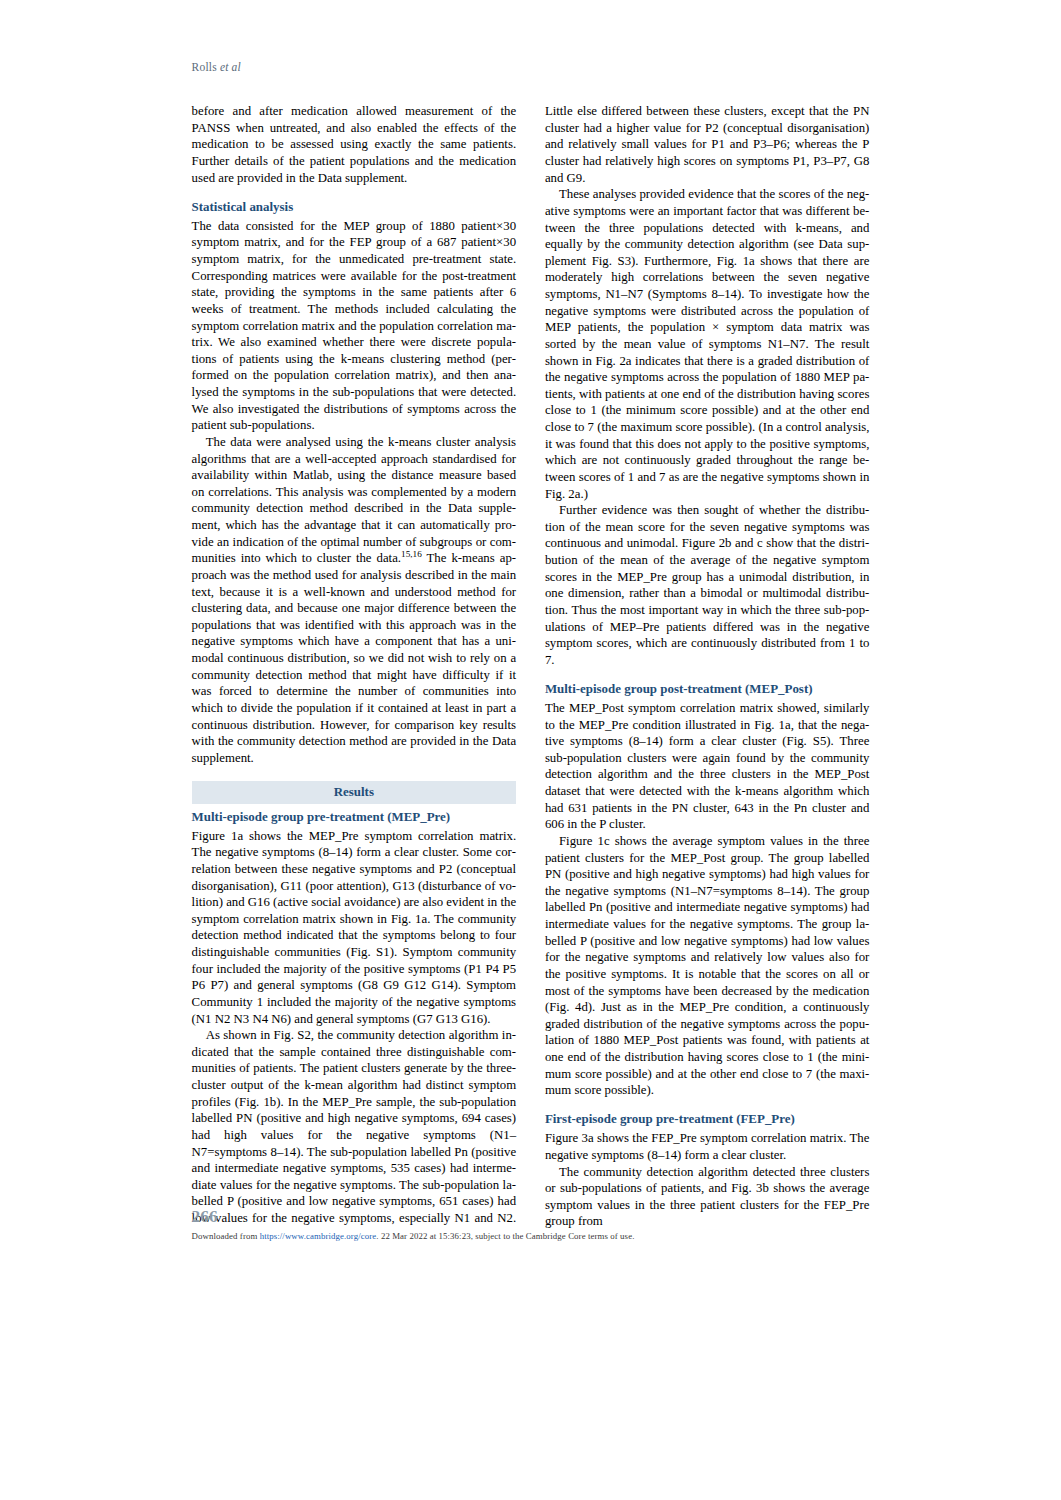Rolls et al
before and after medication allowed measurement of the PANSS when untreated, and also enabled the effects of the medication to be assessed using exactly the same patients. Further details of the patient populations and the medication used are provided in the Data supplement.
Statistical analysis
The data consisted for the MEP group of 1880 patient×30 symptom matrix, and for the FEP group of a 687 patient×30 symptom matrix, for the unmedicated pre-treatment state. Corresponding matrices were available for the post-treatment state, providing the symptoms in the same patients after 6 weeks of treatment. The methods included calculating the symptom correlation matrix and the population correlation matrix. We also examined whether there were discrete populations of patients using the k-means clustering method (performed on the population correlation matrix), and then analysed the symptoms in the sub-populations that were detected. We also investigated the distributions of symptoms across the patient sub-populations.
The data were analysed using the k-means cluster analysis algorithms that are a well-accepted approach standardised for availability within Matlab, using the distance measure based on correlations. This analysis was complemented by a modern community detection method described in the Data supplement, which has the advantage that it can automatically provide an indication of the optimal number of subgroups or communities into which to cluster the data.15,16 The k-means approach was the method used for analysis described in the main text, because it is a well-known and understood method for clustering data, and because one major difference between the populations that was identified with this approach was in the negative symptoms which have a component that has a unimodal continuous distribution, so we did not wish to rely on a community detection method that might have difficulty if it was forced to determine the number of communities into which to divide the population if it contained at least in part a continuous distribution. However, for comparison key results with the community detection method are provided in the Data supplement.
Results
Multi-episode group pre-treatment (MEP_Pre)
Figure 1a shows the MEP_Pre symptom correlation matrix. The negative symptoms (8–14) form a clear cluster. Some correlation between these negative symptoms and P2 (conceptual disorganisation), G11 (poor attention), G13 (disturbance of volition) and G16 (active social avoidance) are also evident in the symptom correlation matrix shown in Fig. 1a. The community detection method indicated that the symptoms belong to four distinguishable communities (Fig. S1). Symptom community four included the majority of the positive symptoms (P1 P4 P5 P6 P7) and general symptoms (G8 G9 G12 G14). Symptom Community 1 included the majority of the negative symptoms (N1 N2 N3 N4 N6) and general symptoms (G7 G13 G16).
As shown in Fig. S2, the community detection algorithm indicated that the sample contained three distinguishable communities of patients. The patient clusters generate by the three-cluster output of the k-mean algorithm had distinct symptom profiles (Fig. 1b). In the MEP_Pre sample, the sub-population labelled PN (positive and high negative symptoms, 694 cases) had high values for the negative symptoms (N1–N7=symptoms 8–14). The sub-population labelled Pn (positive and intermediate negative symptoms, 535 cases) had intermediate values for the negative symptoms. The sub-population labelled P (positive and low negative symptoms, 651 cases) had low values for the negative symptoms, especially N1 and N2. Little else differed between these clusters, except that the PN cluster had a higher value for P2 (conceptual disorganisation) and relatively small values for P1 and P3–P6; whereas the P cluster had relatively high scores on symptoms P1, P3–P7, G8 and G9.
These analyses provided evidence that the scores of the negative symptoms were an important factor that was different between the three populations detected with k-means, and equally by the community detection algorithm (see Data supplement Fig. S3). Furthermore, Fig. 1a shows that there are moderately high correlations between the seven negative symptoms, N1–N7 (Symptoms 8–14). To investigate how the negative symptoms were distributed across the population of MEP patients, the population × symptom data matrix was sorted by the mean value of symptoms N1–N7. The result shown in Fig. 2a indicates that there is a graded distribution of the negative symptoms across the population of 1880 MEP patients, with patients at one end of the distribution having scores close to 1 (the minimum score possible) and at the other end close to 7 (the maximum score possible). (In a control analysis, it was found that this does not apply to the positive symptoms, which are not continuously graded throughout the range between scores of 1 and 7 as are the negative symptoms shown in Fig. 2a.)
Further evidence was then sought of whether the distribution of the mean score for the seven negative symptoms was continuous and unimodal. Figure 2b and c show that the distribution of the mean of the average of the negative symptom scores in the MEP_Pre group has a unimodal distribution, in one dimension, rather than a bimodal or multimodal distribution. Thus the most important way in which the three sub-populations of MEP–Pre patients differed was in the negative symptom scores, which are continuously distributed from 1 to 7.
Multi-episode group post-treatment (MEP_Post)
The MEP_Post symptom correlation matrix showed, similarly to the MEP_Pre condition illustrated in Fig. 1a, that the negative symptoms (8–14) form a clear cluster (Fig. S5). Three sub-population clusters were again found by the community detection algorithm and the three clusters in the MEP_Post dataset that were detected with the k-means algorithm which had 631 patients in the PN cluster, 643 in the Pn cluster and 606 in the P cluster.
Figure 1c shows the average symptom values in the three patient clusters for the MEP_Post group. The group labelled PN (positive and high negative symptoms) had high values for the negative symptoms (N1–N7=symptoms 8–14). The group labelled Pn (positive and intermediate negative symptoms) had intermediate values for the negative symptoms. The group labelled P (positive and low negative symptoms) had low values for the negative symptoms and relatively low values also for the positive symptoms. It is notable that the scores on all or most of the symptoms have been decreased by the medication (Fig. 4d). Just as in the MEP_Pre condition, a continuously graded distribution of the negative symptoms across the population of 1880 MEP_Post patients was found, with patients at one end of the distribution having scores close to 1 (the minimum score possible) and at the other end close to 7 (the maximum score possible).
First-episode group pre-treatment (FEP_Pre)
Figure 3a shows the FEP_Pre symptom correlation matrix. The negative symptoms (8–14) form a clear cluster.
The community detection algorithm detected three clusters or sub-populations of patients, and Fig. 3b shows the average symptom values in the three patient clusters for the FEP_Pre group from
266
Downloaded from https://www.cambridge.org/core. 22 Mar 2022 at 15:36:23, subject to the Cambridge Core terms of use.